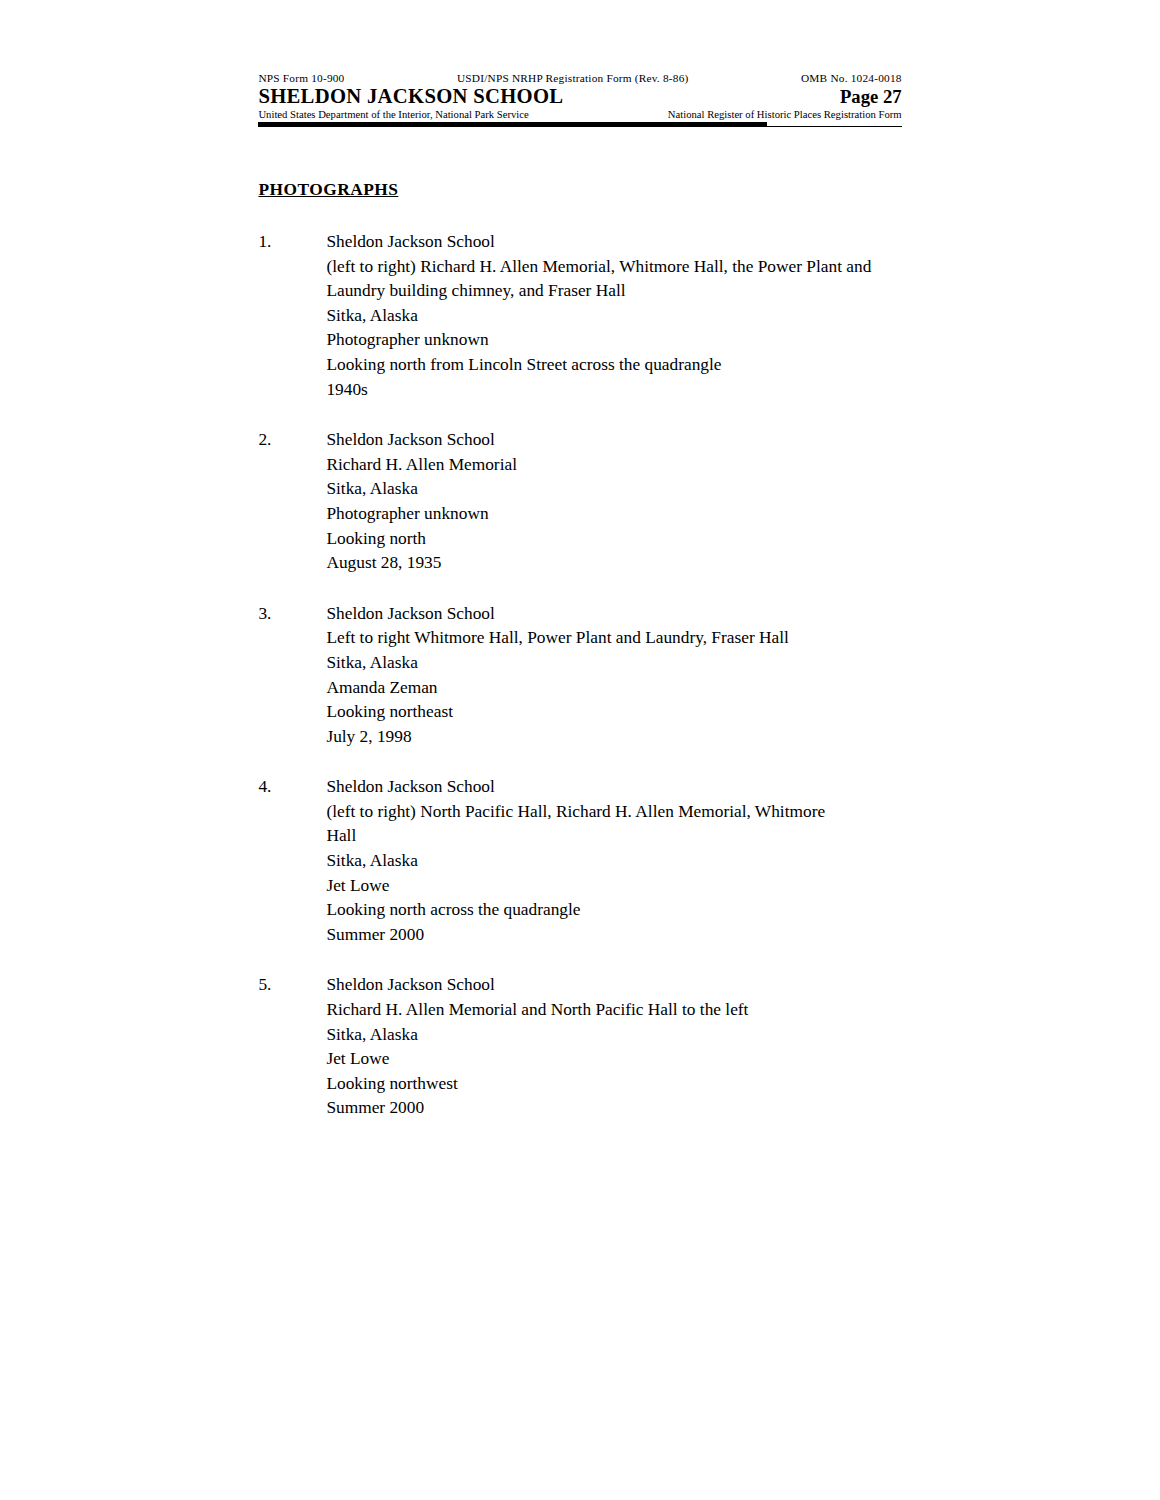NPS Form 10-900 USDI/NPS NRHP Registration Form (Rev. 8-86) OMB No. 1024-0018
SHELDON JACKSON SCHOOL Page 27
United States Department of the Interior, National Park Service National Register of Historic Places Registration Form
PHOTOGRAPHS
1.
Sheldon Jackson School
(left to right) Richard H. Allen Memorial, Whitmore Hall, the Power Plant and Laundry building chimney, and Fraser Hall
Sitka, Alaska
Photographer unknown
Looking north from Lincoln Street across the quadrangle
1940s
2.
Sheldon Jackson School
Richard H. Allen Memorial
Sitka, Alaska
Photographer unknown
Looking north
August 28, 1935
3.
Sheldon Jackson School
Left to right Whitmore Hall, Power Plant and Laundry, Fraser Hall
Sitka, Alaska
Amanda Zeman
Looking northeast
July 2, 1998
4.
Sheldon Jackson School
(left to right) North Pacific Hall, Richard H. Allen Memorial, Whitmore
Hall
Sitka, Alaska
Jet Lowe
Looking north across the quadrangle
Summer 2000
5.
Sheldon Jackson School
Richard H. Allen Memorial and North Pacific Hall to the left
Sitka, Alaska
Jet Lowe
Looking northwest
Summer 2000